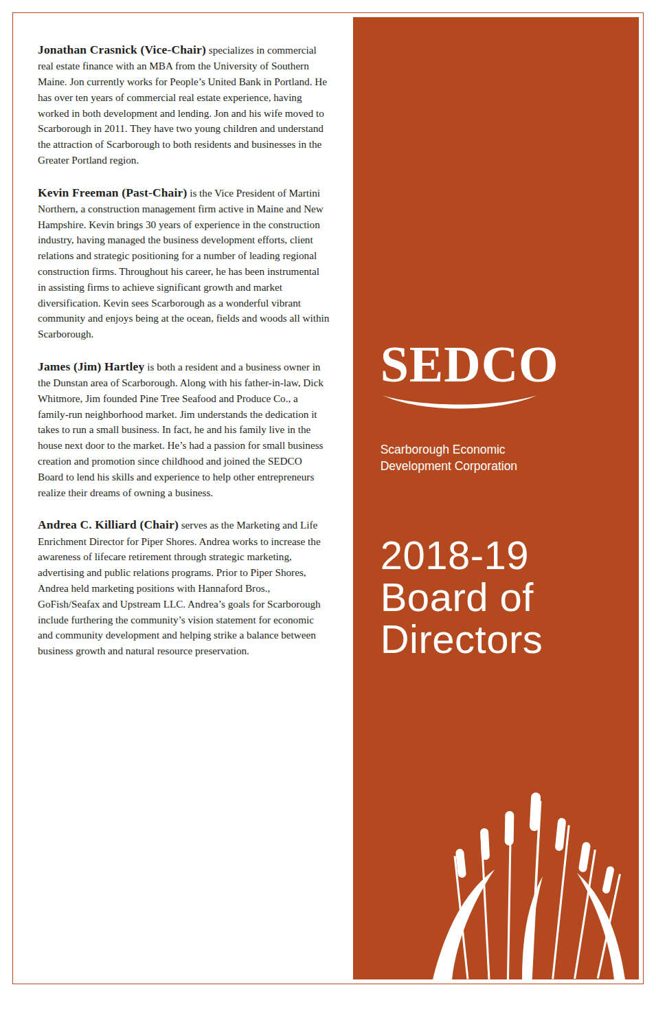Jonathan Crasnick (Vice-Chair) specializes in commercial real estate finance with an MBA from the University of Southern Maine. Jon currently works for People’s United Bank in Portland. He has over ten years of commercial real estate experience, having worked in both development and lending. Jon and his wife moved to Scarborough in 2011. They have two young children and understand the attraction of Scarborough to both residents and businesses in the Greater Portland region.
Kevin Freeman (Past-Chair) is the Vice President of Martini Northern, a construction management firm active in Maine and New Hampshire. Kevin brings 30 years of experience in the construction industry, having managed the business development efforts, client relations and strategic positioning for a number of leading regional construction firms. Throughout his career, he has been instrumental in assisting firms to achieve significant growth and market diversification. Kevin sees Scarborough as a wonderful vibrant community and enjoys being at the ocean, fields and woods all within Scarborough.
James (Jim) Hartley is both a resident and a business owner in the Dunstan area of Scarborough. Along with his father-in-law, Dick Whitmore, Jim founded Pine Tree Seafood and Produce Co., a family-run neighborhood market. Jim understands the dedication it takes to run a small business. In fact, he and his family live in the house next door to the market. He’s had a passion for small business creation and promotion since childhood and joined the SEDCO Board to lend his skills and experience to help other entrepreneurs realize their dreams of owning a business.
Andrea C. Killiard (Chair) serves as the Marketing and Life Enrichment Director for Piper Shores. Andrea works to increase the awareness of lifecare retirement through strategic marketing, advertising and public relations programs. Prior to Piper Shores, Andrea held marketing positions with Hannaford Bros., GoFish/Seafax and Upstream LLC. Andrea’s goals for Scarborough include furthering the community’s vision statement for economic and community development and helping strike a balance between business growth and natural resource preservation.
SEDCO
Scarborough Economic
Development Corporation
2018-19
Board of
Directors